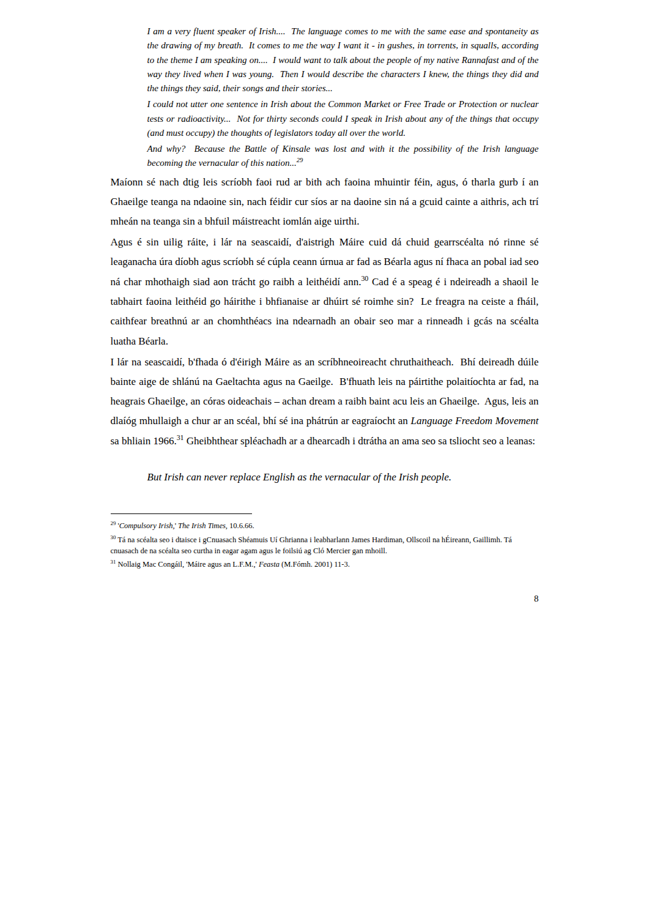I am a very fluent speaker of Irish.... The language comes to me with the same ease and spontaneity as the drawing of my breath. It comes to me the way I want it - in gushes, in torrents, in squalls, according to the theme I am speaking on.... I would want to talk about the people of my native Rannafast and of the way they lived when I was young. Then I would describe the characters I knew, the things they did and the things they said, their songs and their stories...
I could not utter one sentence in Irish about the Common Market or Free Trade or Protection or nuclear tests or radioactivity... Not for thirty seconds could I speak in Irish about any of the things that occupy (and must occupy) the thoughts of legislators today all over the world.
And why? Because the Battle of Kinsale was lost and with it the possibility of the Irish language becoming the vernacular of this nation...29
Maíonn sé nach dtig leis scríobh faoi rud ar bith ach faoina mhuintir féin, agus, ó tharla gurb í an Ghaeilge teanga na ndaoine sin, nach féidir cur síos ar na daoine sin ná a gcuid cainte a aithris, ach trí mheán na teanga sin a bhfuil máistreacht iomlán aige uirthi.
Agus é sin uilig ráite, i lár na seascaidí, d'aistrigh Máire cuid dá chuid gearrscéalta nó rinne sé leaganacha úra díobh agus scríobh sé cúpla ceann úrnua ar fad as Béarla agus ní fhaca an pobal iad seo ná char mhothaigh siad aon trácht go raibh a leithéidí ann.30 Cad é a speag é i ndeireadh a shaoil le tabhairt faoina leithéid go háirithe i bhfianaise ar dhúirt sé roimhe sin? Le freagra na ceiste a fháil, caithfear breathnú ar an chomhthéacs ina ndearnadh an obair seo mar a rinneadh i gcás na scéalta luatha Béarla.
I lár na seascaidí, b'fhada ó d'éirigh Máire as an scríbhneoireacht chruthaitheach. Bhí deireadh dúile bainte aige de shlánú na Gaeltachta agus na Gaeilge. B'fhuath leis na páirtithe polaitíochta ar fad, na heagrais Ghaeilge, an córas oideachais – achan dream a raibh baint acu leis an Ghaeilge. Agus, leis an dlaíóg mhullaigh a chur ar an scéal, bhí sé ina phátrún ar eagraíocht an Language Freedom Movement sa bhliain 1966.31 Gheibhthear spléachadh ar a dhearcadh i dtrátha an ama seo sa tsliocht seo a leanas:
But Irish can never replace English as the vernacular of the Irish people.
29 'Compulsory Irish,' The Irish Times, 10.6.66.
30 Tá na scéalta seo i dtaisce i gCnuasach Shéamuis Uí Ghrianna i leabharlann James Hardiman, Ollscoil na hÉireann, Gaillimh. Tá cnuasach de na scéalta seo curtha in eagar agam agus le foilsiú ag Cló Mercier gan mhoill.
31 Nollaig Mac Congáil, 'Máire agus an L.F.M.,' Feasta (M.Fómh. 2001) 11-3.
8